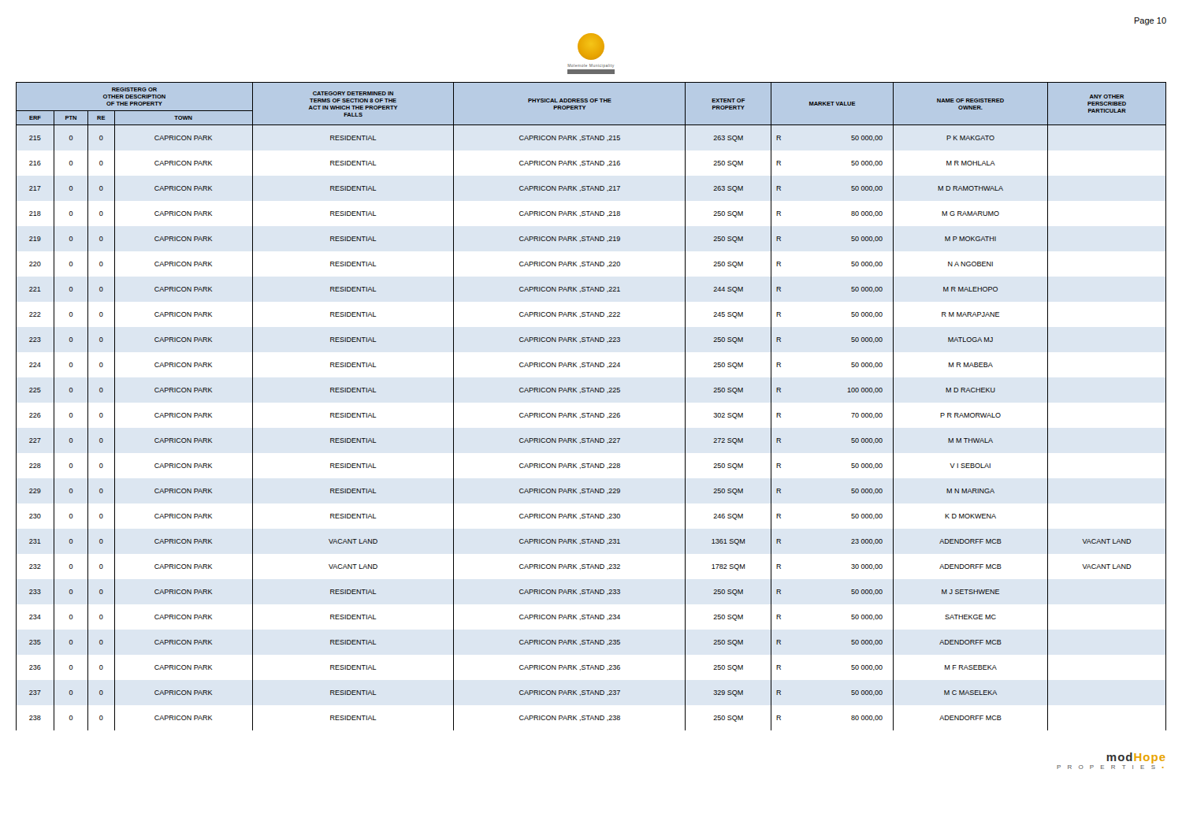Page 10
Molemole Municipality
| REGISTERG OR OTHER DESCRIPTION OF THE PROPERTY | CATEGORY DETERMINED IN TERMS OF SECTION 8 OF THE ACT IN WHICH THE PROPERTY FALLS | PHYSICAL ADDRESS OF THE PROPERTY | EXTENT OF PROPERTY | MARKET VALUE | NAME OF REGISTERED OWNER. | ANY OTHER PERSCRIBED PARTICULAR |
| --- | --- | --- | --- | --- | --- | --- |
| ERF | PTN | RE | TOWN |
| 215 | 0 | 0 | CAPRICON PARK | RESIDENTIAL | CAPRICON PARK ,STAND ,215 | 263 SQM | R 50 000,00 | P K MAKGATO | |
| 216 | 0 | 0 | CAPRICON PARK | RESIDENTIAL | CAPRICON PARK ,STAND ,216 | 250 SQM | R 50 000,00 | M R MOHLALA | |
| 217 | 0 | 0 | CAPRICON PARK | RESIDENTIAL | CAPRICON PARK ,STAND ,217 | 263 SQM | R 50 000,00 | M D RAMOTHWALA | |
| 218 | 0 | 0 | CAPRICON PARK | RESIDENTIAL | CAPRICON PARK ,STAND ,218 | 250 SQM | R 80 000,00 | M G RAMARUMO | |
| 219 | 0 | 0 | CAPRICON PARK | RESIDENTIAL | CAPRICON PARK ,STAND ,219 | 250 SQM | R 50 000,00 | M P MOKGATHI | |
| 220 | 0 | 0 | CAPRICON PARK | RESIDENTIAL | CAPRICON PARK ,STAND ,220 | 250 SQM | R 50 000,00 | N A NGOBENI | |
| 221 | 0 | 0 | CAPRICON PARK | RESIDENTIAL | CAPRICON PARK ,STAND ,221 | 244 SQM | R 50 000,00 | M R MALEHOPO | |
| 222 | 0 | 0 | CAPRICON PARK | RESIDENTIAL | CAPRICON PARK ,STAND ,222 | 245 SQM | R 50 000,00 | R M MARAPJANE | |
| 223 | 0 | 0 | CAPRICON PARK | RESIDENTIAL | CAPRICON PARK ,STAND ,223 | 250 SQM | R 50 000,00 | MATLOGA MJ | |
| 224 | 0 | 0 | CAPRICON PARK | RESIDENTIAL | CAPRICON PARK ,STAND ,224 | 250 SQM | R 50 000,00 | M R MABEBA | |
| 225 | 0 | 0 | CAPRICON PARK | RESIDENTIAL | CAPRICON PARK ,STAND ,225 | 250 SQM | R 100 000,00 | M D RACHEKU | |
| 226 | 0 | 0 | CAPRICON PARK | RESIDENTIAL | CAPRICON PARK ,STAND ,226 | 302 SQM | R 70 000,00 | P R RAMORWALO | |
| 227 | 0 | 0 | CAPRICON PARK | RESIDENTIAL | CAPRICON PARK ,STAND ,227 | 272 SQM | R 50 000,00 | M M THWALA | |
| 228 | 0 | 0 | CAPRICON PARK | RESIDENTIAL | CAPRICON PARK ,STAND ,228 | 250 SQM | R 50 000,00 | V I SEBOLAI | |
| 229 | 0 | 0 | CAPRICON PARK | RESIDENTIAL | CAPRICON PARK ,STAND ,229 | 250 SQM | R 50 000,00 | M N MARINGA | |
| 230 | 0 | 0 | CAPRICON PARK | RESIDENTIAL | CAPRICON PARK ,STAND ,230 | 246 SQM | R 50 000,00 | K D MOKWENA | |
| 231 | 0 | 0 | CAPRICON PARK | VACANT LAND | CAPRICON PARK ,STAND ,231 | 1361 SQM | R 23 000,00 | ADENDORFF MCB | VACANT LAND |
| 232 | 0 | 0 | CAPRICON PARK | VACANT LAND | CAPRICON PARK ,STAND ,232 | 1782 SQM | R 30 000,00 | ADENDORFF MCB | VACANT LAND |
| 233 | 0 | 0 | CAPRICON PARK | RESIDENTIAL | CAPRICON PARK ,STAND ,233 | 250 SQM | R 50 000,00 | M J SETSHWENE | |
| 234 | 0 | 0 | CAPRICON PARK | RESIDENTIAL | CAPRICON PARK ,STAND ,234 | 250 SQM | R 50 000,00 | SATHEKGE MC | |
| 235 | 0 | 0 | CAPRICON PARK | RESIDENTIAL | CAPRICON PARK ,STAND ,235 | 250 SQM | R 50 000,00 | ADENDORFF MCB | |
| 236 | 0 | 0 | CAPRICON PARK | RESIDENTIAL | CAPRICON PARK ,STAND ,236 | 250 SQM | R 50 000,00 | M F RASEBEKA | |
| 237 | 0 | 0 | CAPRICON PARK | RESIDENTIAL | CAPRICON PARK ,STAND ,237 | 329 SQM | R 50 000,00 | M C MASELEKA | |
| 238 | 0 | 0 | CAPRICON PARK | RESIDENTIAL | CAPRICON PARK ,STAND ,238 | 250 SQM | R 80 000,00 | ADENDORFF MCB | |
modHope
P R O P E R T I E S •